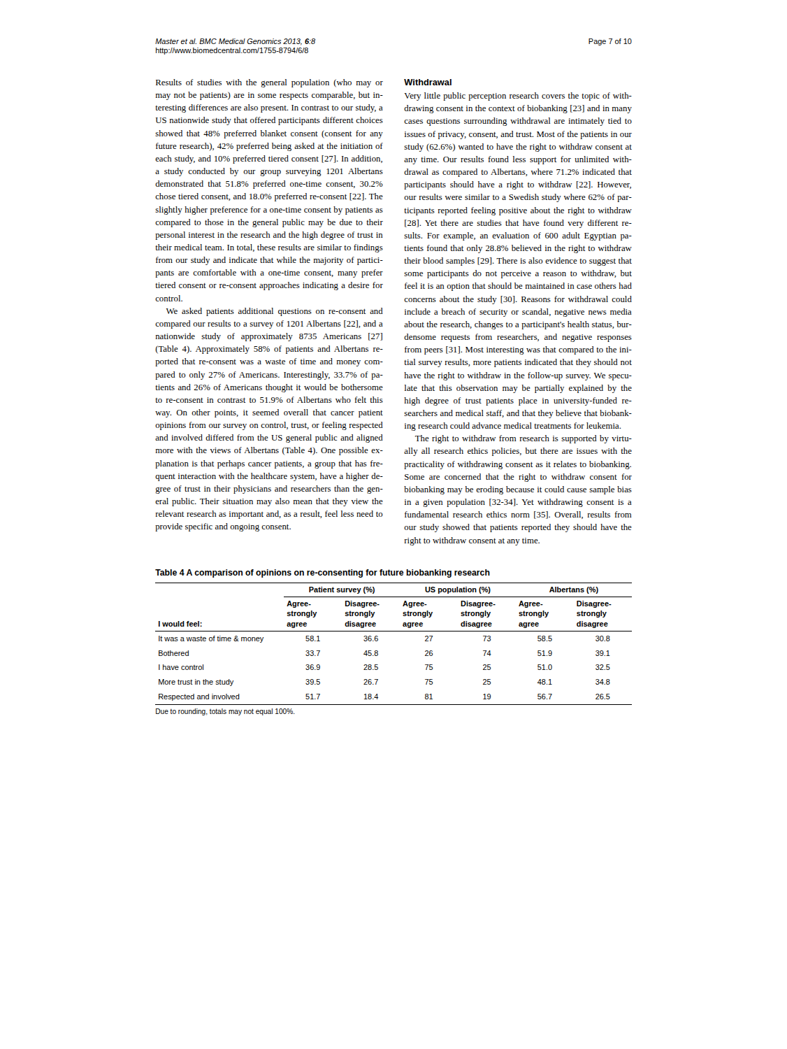Master et al. BMC Medical Genomics 2013, 6:8
http://www.biomedcentral.com/1755-8794/6/8
Page 7 of 10
Results of studies with the general population (who may or may not be patients) are in some respects comparable, but interesting differences are also present. In contrast to our study, a US nationwide study that offered participants different choices showed that 48% preferred blanket consent (consent for any future research), 42% preferred being asked at the initiation of each study, and 10% preferred tiered consent [27]. In addition, a study conducted by our group surveying 1201 Albertans demonstrated that 51.8% preferred one-time consent, 30.2% chose tiered consent, and 18.0% preferred re-consent [22]. The slightly higher preference for a one-time consent by patients as compared to those in the general public may be due to their personal interest in the research and the high degree of trust in their medical team. In total, these results are similar to findings from our study and indicate that while the majority of participants are comfortable with a one-time consent, many prefer tiered consent or re-consent approaches indicating a desire for control.
We asked patients additional questions on re-consent and compared our results to a survey of 1201 Albertans [22], and a nationwide study of approximately 8735 Americans [27] (Table 4). Approximately 58% of patients and Albertans reported that re-consent was a waste of time and money compared to only 27% of Americans. Interestingly, 33.7% of patients and 26% of Americans thought it would be bothersome to re-consent in contrast to 51.9% of Albertans who felt this way. On other points, it seemed overall that cancer patient opinions from our survey on control, trust, or feeling respected and involved differed from the US general public and aligned more with the views of Albertans (Table 4). One possible explanation is that perhaps cancer patients, a group that has frequent interaction with the healthcare system, have a higher degree of trust in their physicians and researchers than the general public. Their situation may also mean that they view the relevant research as important and, as a result, feel less need to provide specific and ongoing consent.
Withdrawal
Very little public perception research covers the topic of withdrawing consent in the context of biobanking [23] and in many cases questions surrounding withdrawal are intimately tied to issues of privacy, consent, and trust. Most of the patients in our study (62.6%) wanted to have the right to withdraw consent at any time. Our results found less support for unlimited withdrawal as compared to Albertans, where 71.2% indicated that participants should have a right to withdraw [22]. However, our results were similar to a Swedish study where 62% of participants reported feeling positive about the right to withdraw [28]. Yet there are studies that have found very different results. For example, an evaluation of 600 adult Egyptian patients found that only 28.8% believed in the right to withdraw their blood samples [29]. There is also evidence to suggest that some participants do not perceive a reason to withdraw, but feel it is an option that should be maintained in case others had concerns about the study [30]. Reasons for withdrawal could include a breach of security or scandal, negative news media about the research, changes to a participant's health status, burdensome requests from researchers, and negative responses from peers [31]. Most interesting was that compared to the initial survey results, more patients indicated that they should not have the right to withdraw in the follow-up survey. We speculate that this observation may be partially explained by the high degree of trust patients place in university-funded researchers and medical staff, and that they believe that biobanking research could advance medical treatments for leukemia.
The right to withdraw from research is supported by virtually all research ethics policies, but there are issues with the practicality of withdrawing consent as it relates to biobanking. Some are concerned that the right to withdraw consent for biobanking may be eroding because it could cause sample bias in a given population [32-34]. Yet withdrawing consent is a fundamental research ethics norm [35]. Overall, results from our study showed that patients reported they should have the right to withdraw consent at any time.
Table 4 A comparison of opinions on re-consenting for future biobanking research
| | Patient survey (%) | US population (%) | Albertans (%) |
| --- | --- | --- | --- |
| I would feel: | Agree-strongly agree | Disagree-strongly disagree | Agree-strongly agree | Disagree-strongly disagree | Agree-strongly agree | Disagree-strongly disagree |
| It was a waste of time & money | 58.1 | 36.6 | 27 | 73 | 58.5 | 30.8 |
| Bothered | 33.7 | 45.8 | 26 | 74 | 51.9 | 39.1 |
| I have control | 36.9 | 28.5 | 75 | 25 | 51.0 | 32.5 |
| More trust in the study | 39.5 | 26.7 | 75 | 25 | 48.1 | 34.8 |
| Respected and involved | 51.7 | 18.4 | 81 | 19 | 56.7 | 26.5 |
Due to rounding, totals may not equal 100%.